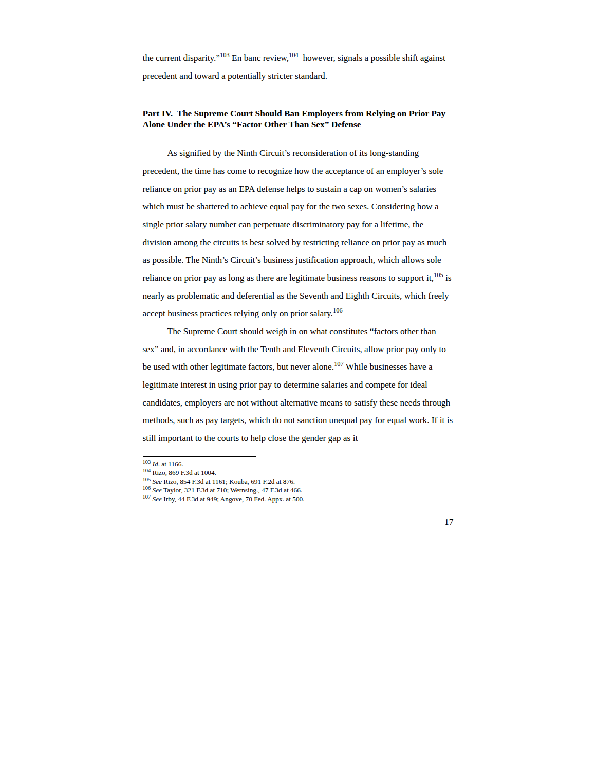the current disparity.”103 En banc review,104 however, signals a possible shift against precedent and toward a potentially stricter standard.
Part IV. The Supreme Court Should Ban Employers from Relying on Prior Pay Alone Under the EPA’s “Factor Other Than Sex” Defense
As signified by the Ninth Circuit’s reconsideration of its long-standing precedent, the time has come to recognize how the acceptance of an employer’s sole reliance on prior pay as an EPA defense helps to sustain a cap on women’s salaries which must be shattered to achieve equal pay for the two sexes. Considering how a single prior salary number can perpetuate discriminatory pay for a lifetime, the division among the circuits is best solved by restricting reliance on prior pay as much as possible. The Ninth’s Circuit’s business justification approach, which allows sole reliance on prior pay as long as there are legitimate business reasons to support it,105 is nearly as problematic and deferential as the Seventh and Eighth Circuits, which freely accept business practices relying only on prior salary.106
The Supreme Court should weigh in on what constitutes “factors other than sex” and, in accordance with the Tenth and Eleventh Circuits, allow prior pay only to be used with other legitimate factors, but never alone.107 While businesses have a legitimate interest in using prior pay to determine salaries and compete for ideal candidates, employers are not without alternative means to satisfy these needs through methods, such as pay targets, which do not sanction unequal pay for equal work. If it is still important to the courts to help close the gender gap as it
103 Id. at 1166.
104 Rizo, 869 F.3d at 1004.
105 See Rizo, 854 F.3d at 1161; Kouba, 691 F.2d at 876.
106 See Taylor, 321 F.3d at 710; Wernsing., 47 F.3d at 466.
107 See Irby, 44 F.3d at 949; Angove, 70 Fed. Appx. at 500.
17